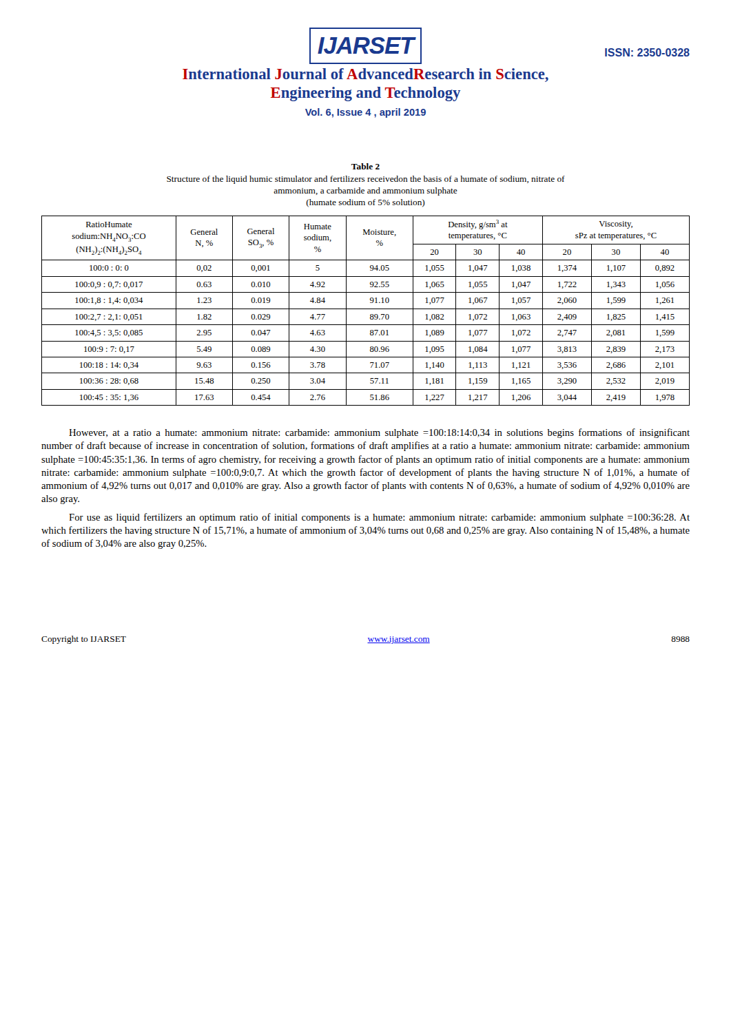IJARSET
ISSN: 2350-0328
International Journal of AdvancedResearch in Science,
Engineering and Technology
Vol. 6, Issue 4 , april 2019
Table 2
Structure of the liquid humic stimulator and fertilizers receivedon the basis of a humate of sodium, nitrate of
ammonium, a carbamide and ammonium sulphate
(humate sodium of 5% solution)
| RatioHumate sodium:NH 4 NO 3 :CO (NH 2 ) 2 :(NH 4 ) 2 SO 4 | General N, % | General SO 3 , % | Humate sodium, % | Moisture, % | Density, g/sm 3 at temperatures, °C | Viscosity, sPz at temperatures, °C |
| --- | --- | --- | --- | --- | --- | --- |
| 20 | 30 | 40 | 20 | 30 | 40 |
| 100:0 : 0: 0 | 0,02 | 0,001 | 5 | 94.05 | 1,055 | 1,047 | 1,038 | 1,374 | 1,107 | 0,892 |
| 100:0,9 : 0,7: 0,017 | 0.63 | 0.010 | 4.92 | 92.55 | 1,065 | 1,055 | 1,047 | 1,722 | 1,343 | 1,056 |
| 100:1,8 : 1,4: 0,034 | 1.23 | 0.019 | 4.84 | 91.10 | 1,077 | 1,067 | 1,057 | 2,060 | 1,599 | 1,261 |
| 100:2,7 : 2,1: 0,051 | 1.82 | 0.029 | 4.77 | 89.70 | 1,082 | 1,072 | 1,063 | 2,409 | 1,825 | 1,415 |
| 100:4,5 : 3,5: 0,085 | 2.95 | 0.047 | 4.63 | 87.01 | 1,089 | 1,077 | 1,072 | 2,747 | 2,081 | 1,599 |
| 100:9 : 7: 0,17 | 5.49 | 0.089 | 4.30 | 80.96 | 1,095 | 1,084 | 1,077 | 3,813 | 2,839 | 2,173 |
| 100:18 : 14: 0,34 | 9.63 | 0.156 | 3.78 | 71.07 | 1,140 | 1,113 | 1,121 | 3,536 | 2,686 | 2,101 |
| 100:36 : 28: 0,68 | 15.48 | 0.250 | 3.04 | 57.11 | 1,181 | 1,159 | 1,165 | 3,290 | 2,532 | 2,019 |
| 100:45 : 35: 1,36 | 17.63 | 0.454 | 2.76 | 51.86 | 1,227 | 1,217 | 1,206 | 3,044 | 2,419 | 1,978 |
However, at a ratio a humate: ammonium nitrate: carbamide: ammonium sulphate =100:18:14:0,34 in solutions begins formations of insignificant number of draft because of increase in concentration of solution, formations of draft amplifies at a ratio a humate: ammonium nitrate: carbamide: ammonium sulphate =100:45:35:1,36. In terms of agro chemistry, for receiving a growth factor of plants an optimum ratio of initial components are a humate: ammonium nitrate: carbamide: ammonium sulphate =100:0,9:0,7. At which the growth factor of development of plants the having structure N of 1,01%, a humate of ammonium of 4,92% turns out 0,017 and 0,010% are gray. Also a growth factor of plants with contents N of 0,63%, a humate of sodium of 4,92% 0,010% are also gray.
For use as liquid fertilizers an optimum ratio of initial components is a humate: ammonium nitrate: carbamide: ammonium sulphate =100:36:28. At which fertilizers the having structure N of 15,71%, a humate of ammonium of 3,04% turns out 0,68 and 0,25% are gray. Also containing N of 15,48%, a humate of sodium of 3,04% are also gray 0,25%.
Copyright to IJARSET www.ijarset.com 8988